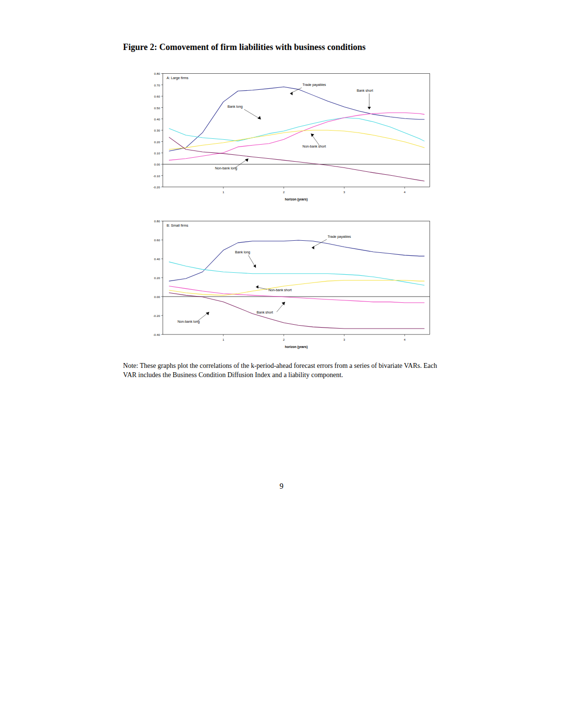Figure 2: Comovement of firm liabilities with business conditions
0.80 0.70 0.60 0.50 0.40 0.30 0.20 0.10 0.00 -0.10 -0.20 1 2 3 4 horizon (years) A: Large firms Trade payables Bank short Bank long Non-bank short Non-bank long
0.80 0.60 0.40 0.20 0.00 -0.20 -0.40 1 2 3 4 horizon (years) B: Small firms Trade payables Bank long Non-bank short Bank short Non-bank long
Note: These graphs plot the correlations of the k-period-ahead forecast errors from a series of bivariate VARs. Each VAR includes the Business Condition Diffusion Index and a liability component.
9